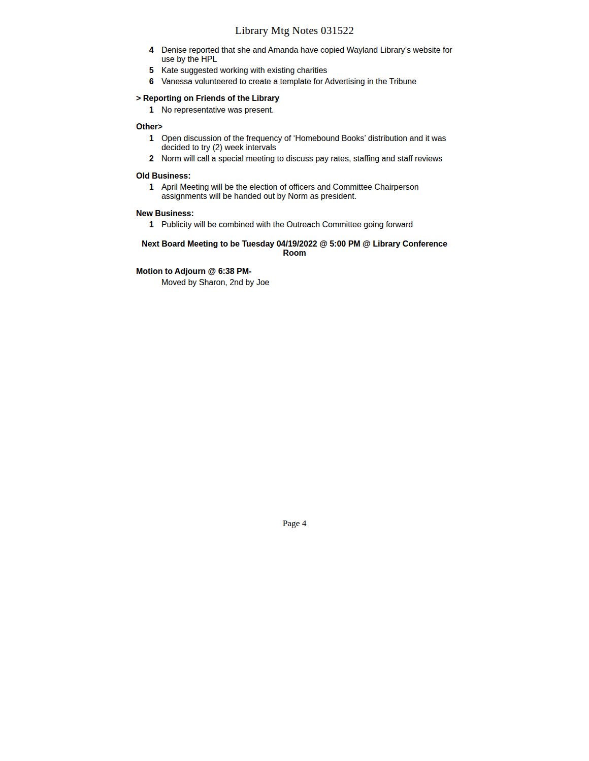Library Mtg Notes 031522
4 Denise reported that she and Amanda have copied Wayland Library’s website for use by the HPL
5 Kate suggested working with existing charities
6 Vanessa volunteered to create a template for Advertising in the Tribune
> Reporting on Friends of the Library
1 No representative was present.
Other>
1 Open discussion of the frequency of ‘Homebound Books’ distribution and it was decided to try (2) week intervals
2 Norm will call a special meeting to discuss pay rates, staffing and staff reviews
Old Business:
1 April Meeting will be the election of officers and Committee Chairperson assignments will be handed out by Norm as president.
New Business:
1 Publicity will be combined with the Outreach Committee going forward
Next Board Meeting to be Tuesday 04/19/2022 @ 5:00 PM @ Library Conference Room
Motion to Adjourn @ 6:38 PM-
Moved by Sharon, 2nd by Joe
Page 4